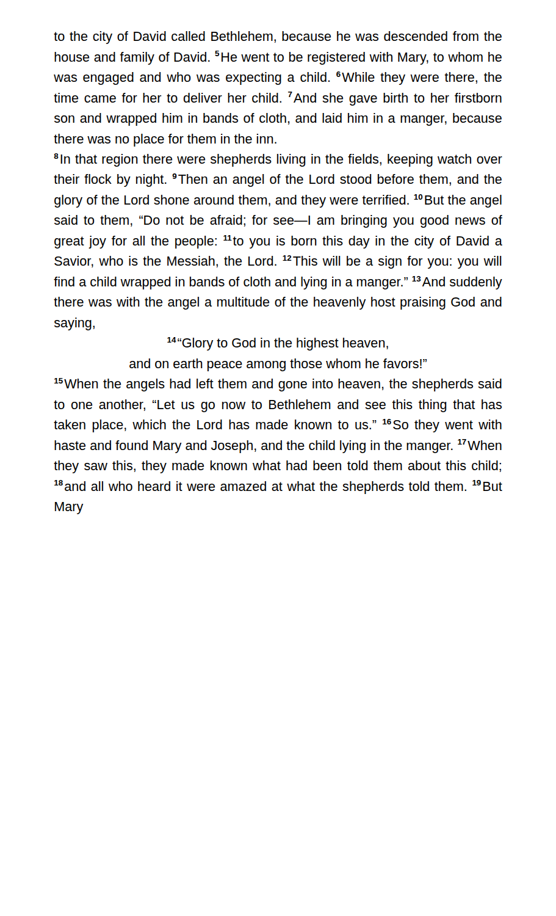to the city of David called Bethlehem, because he was descended from the house and family of David. 5He went to be registered with Mary, to whom he was engaged and who was expecting a child. 6While they were there, the time came for her to deliver her child. 7And she gave birth to her firstborn son and wrapped him in bands of cloth, and laid him in a manger, because there was no place for them in the inn.
8In that region there were shepherds living in the fields, keeping watch over their flock by night. 9Then an angel of the Lord stood before them, and the glory of the Lord shone around them, and they were terrified. 10But the angel said to them, “Do not be afraid; for see—I am bringing you good news of great joy for all the people: 11to you is born this day in the city of David a Savior, who is the Messiah, the Lord. 12This will be a sign for you: you will find a child wrapped in bands of cloth and lying in a manger.” 13And suddenly there was with the angel a multitude of the heavenly host praising God and saying,
14“Glory to God in the highest heaven,
and on earth peace among those whom he favors!”
15When the angels had left them and gone into heaven, the shepherds said to one another, “Let us go now to Bethlehem and see this thing that has taken place, which the Lord has made known to us.” 16So they went with haste and found Mary and Joseph, and the child lying in the manger. 17When they saw this, they made known what had been told them about this child; 18and all who heard it were amazed at what the shepherds told them. 19But Mary